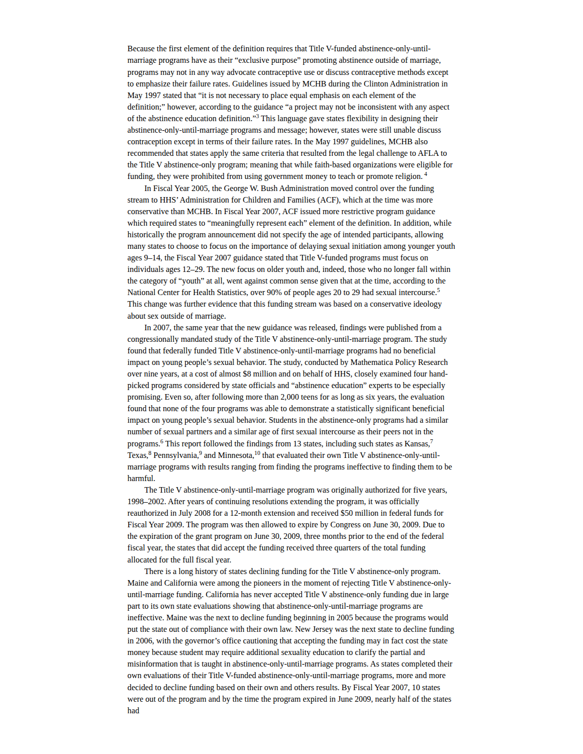Because the first element of the definition requires that Title V-funded abstinence-only-until-marriage programs have as their “exclusive purpose” promoting abstinence outside of marriage, programs may not in any way advocate contraceptive use or discuss contraceptive methods except to emphasize their failure rates. Guidelines issued by MCHB during the Clinton Administration in May 1997 stated that “it is not necessary to place equal emphasis on each element of the definition;” however, according to the guidance “a project may not be inconsistent with any aspect of the abstinence education definition.”3 This language gave states flexibility in designing their abstinence-only-until-marriage programs and message; however, states were still unable discuss contraception except in terms of their failure rates. In the May 1997 guidelines, MCHB also recommended that states apply the same criteria that resulted from the legal challenge to AFLA to the Title V abstinence-only program; meaning that while faith-based organizations were eligible for funding, they were prohibited from using government money to teach or promote religion. 4
In Fiscal Year 2005, the George W. Bush Administration moved control over the funding stream to HHS’ Administration for Children and Families (ACF), which at the time was more conservative than MCHB. In Fiscal Year 2007, ACF issued more restrictive program guidance which required states to “meaningfully represent each” element of the definition. In addition, while historically the program announcement did not specify the age of intended participants, allowing many states to choose to focus on the importance of delaying sexual initiation among younger youth ages 9–14, the Fiscal Year 2007 guidance stated that Title V-funded programs must focus on individuals ages 12–29. The new focus on older youth and, indeed, those who no longer fall within the category of “youth” at all, went against common sense given that at the time, according to the National Center for Health Statistics, over 90% of people ages 20 to 29 had sexual intercourse.5 This change was further evidence that this funding stream was based on a conservative ideology about sex outside of marriage.
In 2007, the same year that the new guidance was released, findings were published from a congressionally mandated study of the Title V abstinence-only-until-marriage program. The study found that federally funded Title V abstinence-only-until-marriage programs had no beneficial impact on young people’s sexual behavior. The study, conducted by Mathematica Policy Research over nine years, at a cost of almost $8 million and on behalf of HHS, closely examined four hand-picked programs considered by state officials and “abstinence education” experts to be especially promising. Even so, after following more than 2,000 teens for as long as six years, the evaluation found that none of the four programs was able to demonstrate a statistically significant beneficial impact on young people’s sexual behavior. Students in the abstinence-only programs had a similar number of sexual partners and a similar age of first sexual intercourse as their peers not in the programs.6 This report followed the findings from 13 states, including such states as Kansas,7 Texas,8 Pennsylvania,9 and Minnesota,10 that evaluated their own Title V abstinence-only-until-marriage programs with results ranging from finding the programs ineffective to finding them to be harmful.
The Title V abstinence-only-until-marriage program was originally authorized for five years, 1998–2002. After years of continuing resolutions extending the program, it was officially reauthorized in July 2008 for a 12-month extension and received $50 million in federal funds for Fiscal Year 2009. The program was then allowed to expire by Congress on June 30, 2009. Due to the expiration of the grant program on June 30, 2009, three months prior to the end of the federal fiscal year, the states that did accept the funding received three quarters of the total funding allocated for the full fiscal year.
There is a long history of states declining funding for the Title V abstinence-only program. Maine and California were among the pioneers in the moment of rejecting Title V abstinence-only-until-marriage funding. California has never accepted Title V abstinence-only funding due in large part to its own state evaluations showing that abstinence-only-until-marriage programs are ineffective. Maine was the next to decline funding beginning in 2005 because the programs would put the state out of compliance with their own law. New Jersey was the next state to decline funding in 2006, with the governor’s office cautioning that accepting the funding may in fact cost the state money because student may require additional sexuality education to clarify the partial and misinformation that is taught in abstinence-only-until-marriage programs. As states completed their own evaluations of their Title V-funded abstinence-only-until-marriage programs, more and more decided to decline funding based on their own and others results. By Fiscal Year 2007, 10 states were out of the program and by the time the program expired in June 2009, nearly half of the states had